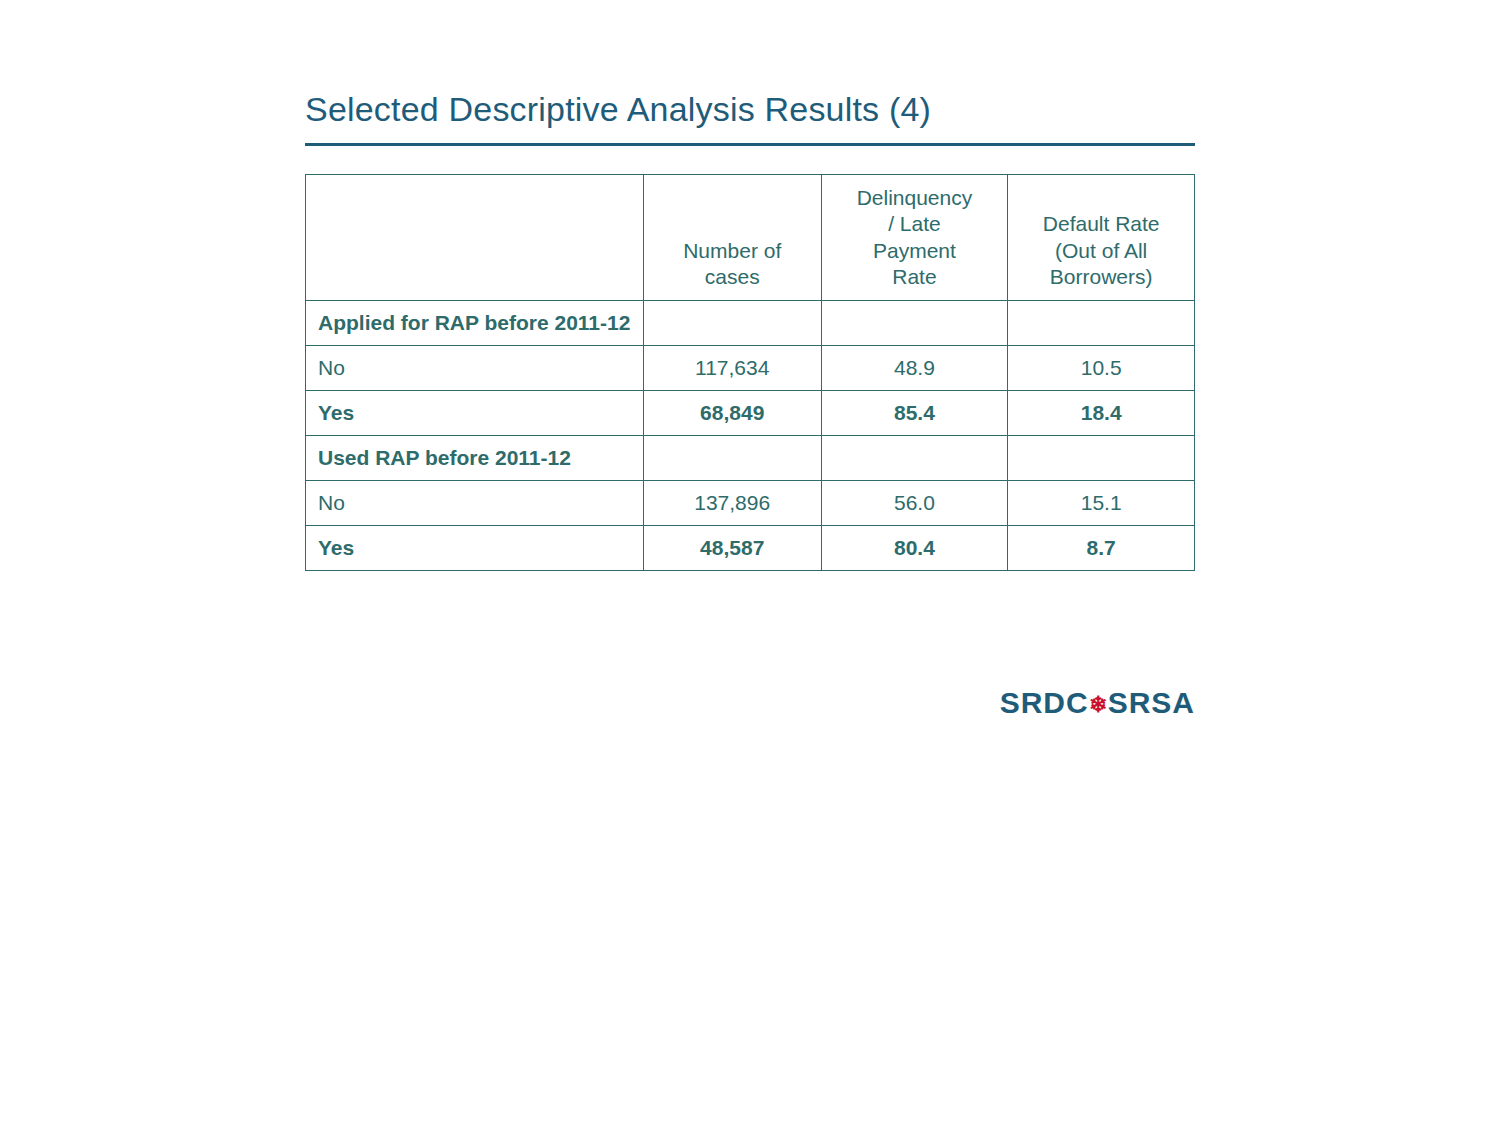Selected Descriptive Analysis Results (4)
| | Number of cases | Delinquency / Late Payment Rate | Default Rate (Out of All Borrowers) |
| --- | --- | --- | --- |
| Applied for RAP before 2011-12 | | | |
| No | 117,634 | 48.9 | 10.5 |
| Yes | 68,849 | 85.4 | 18.4 |
| Used RAP before 2011-12 | | | |
| No | 137,896 | 56.0 | 15.1 |
| Yes | 48,587 | 80.4 | 8.7 |
SRDC❄SRSA